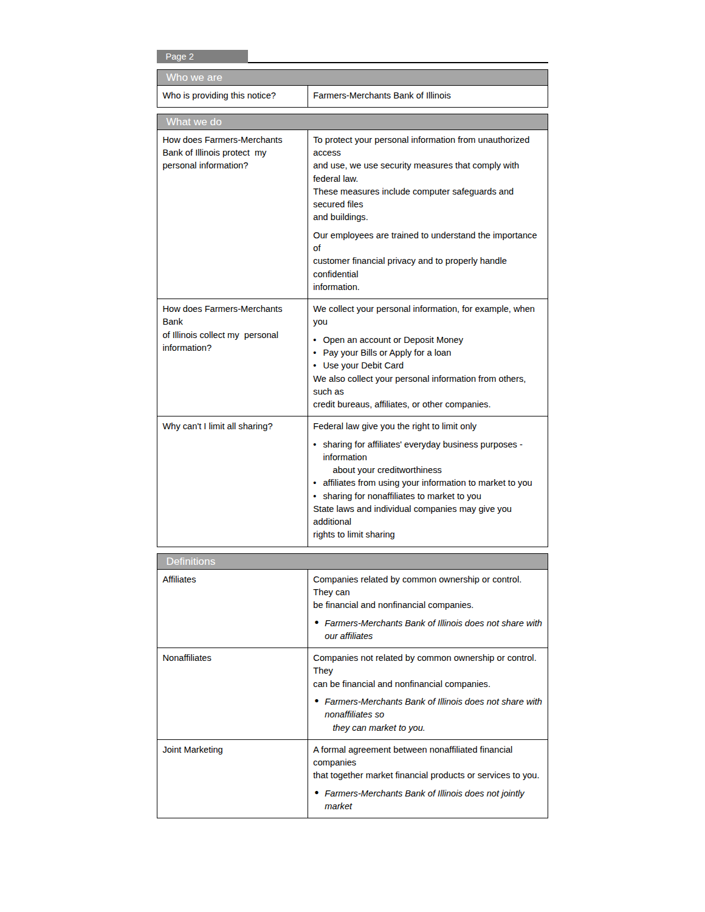Page 2
Who we are
| Who is providing this notice? | Farmers-Merchants Bank of Illinois |
What we do
| How does Farmers-Merchants Bank of Illinois protect my personal information? | To protect your personal information from unauthorized access and use, we use security measures that comply with federal law. These measures include computer safeguards and secured files and buildings. Our employees are trained to understand the importance of customer financial privacy and to properly handle confidential information. |
| How does Farmers-Merchants Bank of Illinois collect my personal information? | We collect your personal information, for example, when you Open an account or Deposit Money Pay your Bills or Apply for a loan Use your Debit Card We also collect your personal information from others, such as credit bureaus, affiliates, or other companies. |
| Why can't I limit all sharing? | Federal law give you the right to limit only sharing for affiliates' everyday business purposes - information about your creditworthiness affiliates from using your information to market to you sharing for nonaffiliates to market to you State laws and individual companies may give you additional rights to limit sharing |
Definitions
| Affiliates | Companies related by common ownership or control. They can be financial and nonfinancial companies. Farmers-Merchants Bank of Illinois does not share with our affiliates |
| Nonaffiliates | Companies not related by common ownership or control. They can be financial and nonfinancial companies. Farmers-Merchants Bank of Illinois does not share with nonaffiliates so they can market to you. |
| Joint Marketing | A formal agreement between nonaffiliated financial companies that together market financial products or services to you. Farmers-Merchants Bank of Illinois does not jointly market |